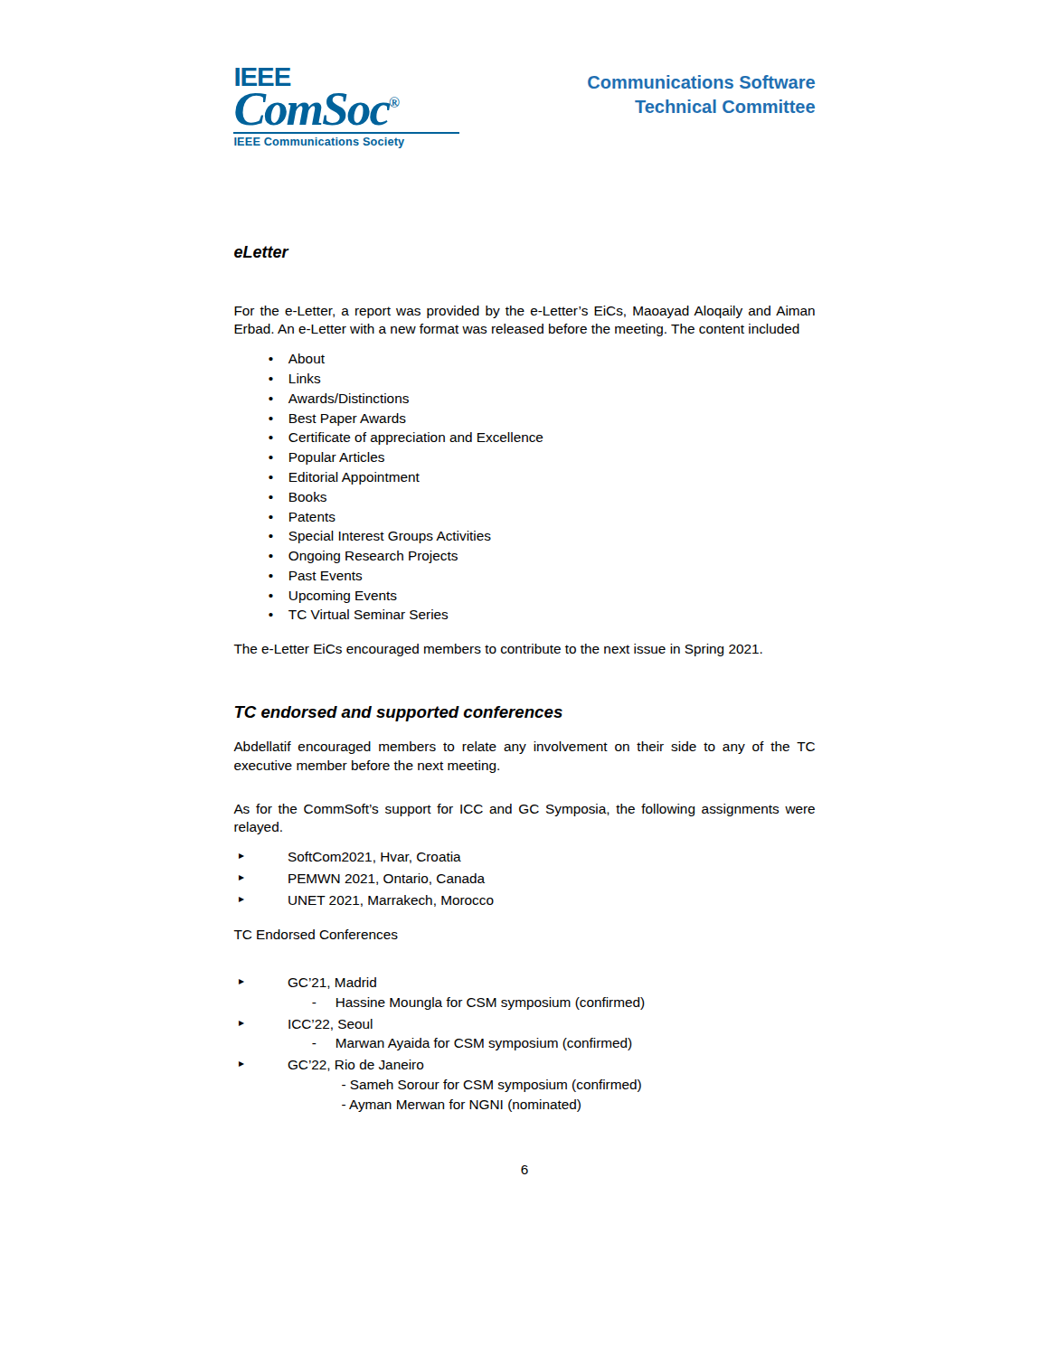IEEE
ComSoc®
IEEE Communications Society
Communications Software
Technical Committee
eLetter
For the e-Letter, a report was provided by the e-Letter’s EiCs, Maoayad Aloqaily and Aiman Erbad. An e-Letter with a new format was released before the meeting. The content included
About
Links
Awards/Distinctions
Best Paper Awards
Certificate of appreciation and Excellence
Popular Articles
Editorial Appointment
Books
Patents
Special Interest Groups Activities
Ongoing Research Projects
Past Events
Upcoming Events
TC Virtual Seminar Series
The e-Letter EiCs encouraged members to contribute to the next issue in Spring 2021.
TC endorsed and supported conferences
Abdellatif encouraged members to relate any involvement on their side to any of the TC executive member before the next meeting.
As for the CommSoft’s support for ICC and GC Symposia, the following assignments were relayed.
SoftCom2021, Hvar, Croatia
PEMWN 2021, Ontario, Canada
UNET 2021, Marrakech, Morocco
TC Endorsed Conferences
GC’21, Madrid
Hassine Moungla for CSM symposium (confirmed)
ICC’22, Seoul
Marwan Ayaida for CSM symposium (confirmed)
GC’22, Rio de Janeiro
- Sameh Sorour for CSM symposium (confirmed)
- Ayman Merwan for NGNI (nominated)
6